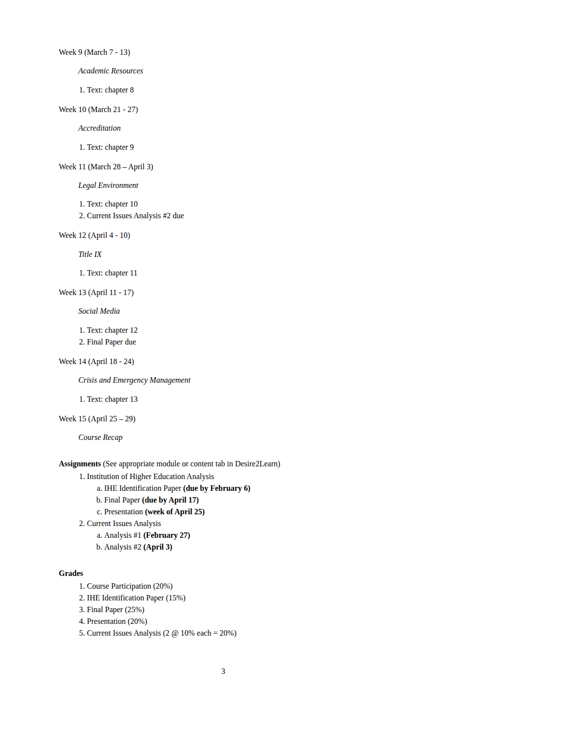Week 9 (March 7 - 13)
Academic Resources
Text: chapter 8
Week 10 (March 21 - 27)
Accreditation
Text: chapter 9
Week 11 (March 28 – April 3)
Legal Environment
Text: chapter 10
Current Issues Analysis #2 due
Week 12 (April 4 - 10)
Title IX
Text: chapter 11
Week 13 (April 11 - 17)
Social Media
Text: chapter 12
Final Paper due
Week 14 (April 18 - 24)
Crisis and Emergency Management
Text: chapter 13
Week 15 (April 25 – 29)
Course Recap
Assignments (See appropriate module or content tab in Desire2Learn)
Institution of Higher Education Analysis
IHE Identification Paper (due by February 6)
Final Paper (due by April 17)
Presentation (week of April 25)
Current Issues Analysis
Analysis #1 (February 27)
Analysis #2 (April 3)
Grades
Course Participation (20%)
IHE Identification Paper (15%)
Final Paper (25%)
Presentation (20%)
Current Issues Analysis (2 @ 10% each = 20%)
3